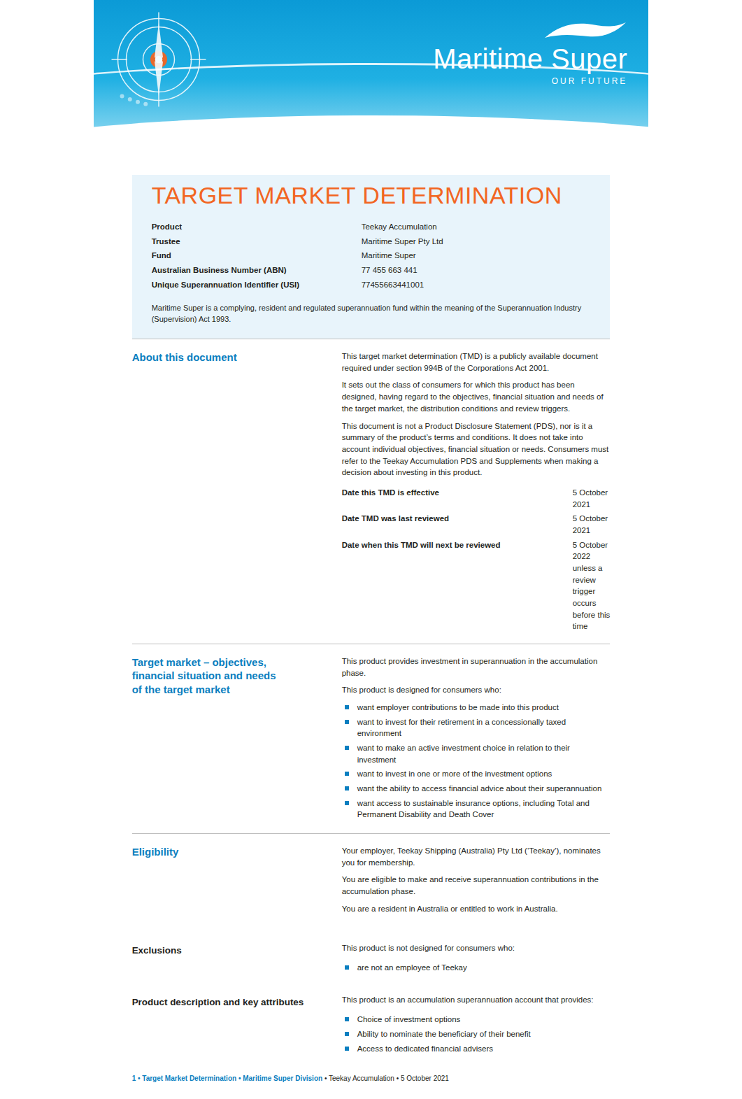Maritime Super
OUR FUTURE
TARGET MARKET DETERMINATION
| Product | Teekay Accumulation |
| Trustee | Maritime Super Pty Ltd |
| Fund | Maritime Super |
| Australian Business Number (ABN) | 77 455 663 441 |
| Unique Superannuation Identifier (USI) | 77455663441001 |
Maritime Super is a complying, resident and regulated superannuation fund within the meaning of the Superannuation Industry (Supervision) Act 1993.
About this document
This target market determination (TMD) is a publicly available document required under section 994B of the Corporations Act 2001.
It sets out the class of consumers for which this product has been designed, having regard to the objectives, financial situation and needs of the target market, the distribution conditions and review triggers.
This document is not a Product Disclosure Statement (PDS), nor is it a summary of the product’s terms and conditions. It does not take into account individual objectives, financial situation or needs. Consumers must refer to the Teekay Accumulation PDS and Supplements when making a decision about investing in this product.
| Date this TMD is effective | 5 October 2021 |
| Date TMD was last reviewed | 5 October 2021 |
| Date when this TMD will next be reviewed | 5 October 2022 unless a review trigger occurs before this time |
Target market – objectives,
financial situation and needs
of the target market
This product provides investment in superannuation in the accumulation phase.
This product is designed for consumers who:
want employer contributions to be made into this product
want to invest for their retirement in a concessionally taxed environment
want to make an active investment choice in relation to their investment
want to invest in one or more of the investment options
want the ability to access financial advice about their superannuation
want access to sustainable insurance options, including Total and Permanent Disability and Death Cover
Eligibility
Your employer, Teekay Shipping (Australia) Pty Ltd (‘Teekay’), nominates you for membership.
You are eligible to make and receive superannuation contributions in the accumulation phase.
You are a resident in Australia or entitled to work in Australia.
Exclusions
This product is not designed for consumers who:
are not an employee of Teekay
Product description and key attributes
This product is an accumulation superannuation account that provides:
Choice of investment options
Ability to nominate the beneficiary of their benefit
Access to dedicated financial advisers
1 • Target Market Determination • Maritime Super Division • Teekay Accumulation • 5 October 2021